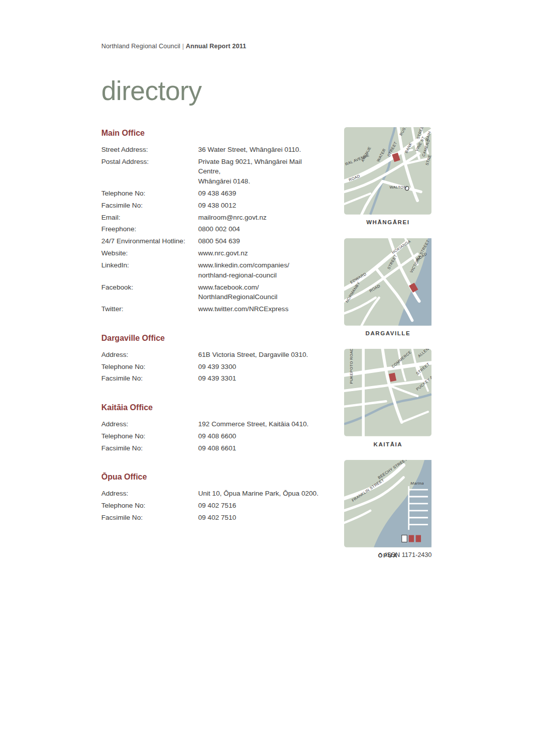Northland Regional Council | Annual Report 2011
directory
Main Office
| Street Address: | 36 Water Street, Whāngārei 0110. |
| Postal Address: | Private Bag 9021, Whāngārei Mail Centre, Whāngārei 0148. |
| Telephone No: | 09 438 4639 |
| Facsimile No: | 09 438 0012 |
| Email: | mailroom@nrc.govt.nz |
| Freephone: | 0800 002 004 |
| 24/7 Environmental Hotline: | 0800 504 639 |
| Website: | www.nrc.govt.nz |
| LinkedIn: | www.linkedin.com/companies/ northland-regional-council |
| Facebook: | www.facebook.com/ NorthlandRegionalCouncil |
| Twitter: | www.twitter.com/NRCExpress |
Dargaville Office
| Address: | 61B Victoria Street, Dargaville 0310. |
| Telephone No: | 09 439 3300 |
| Facsimile No: | 09 439 3301 |
Kaitāia Office
| Address: | 192 Commerce Street, Kaitāia 0410. |
| Telephone No: | 09 408 6600 |
| Facsimile No: | 09 408 6601 |
Ōpua Office
| Address: | Unit 10, Ōpua Marine Park, Ōpua 0200. |
| Telephone No: | 09 402 7516 |
| Facsimile No: | 09 402 7510 |
RUSTY AVENUE STREET RAIH CAMERO RAL AVENUE AVENUE WATER STREET BANK VINE ST STRE ROAD WALTON
WHĀNGĀREI
HOKIANGA ROAD STREET VICTORIA STREET EDWARD ROAD NORMANBY
DARGAVILLE
ALLEN BELL DR COMMERCE STREET PUKEPOTO ROAD PUCKEY AVE
KAITĀIA
BEECHY STREET FRANKLIN STREET Marina
ŌPUA
ISSN 1171-2430